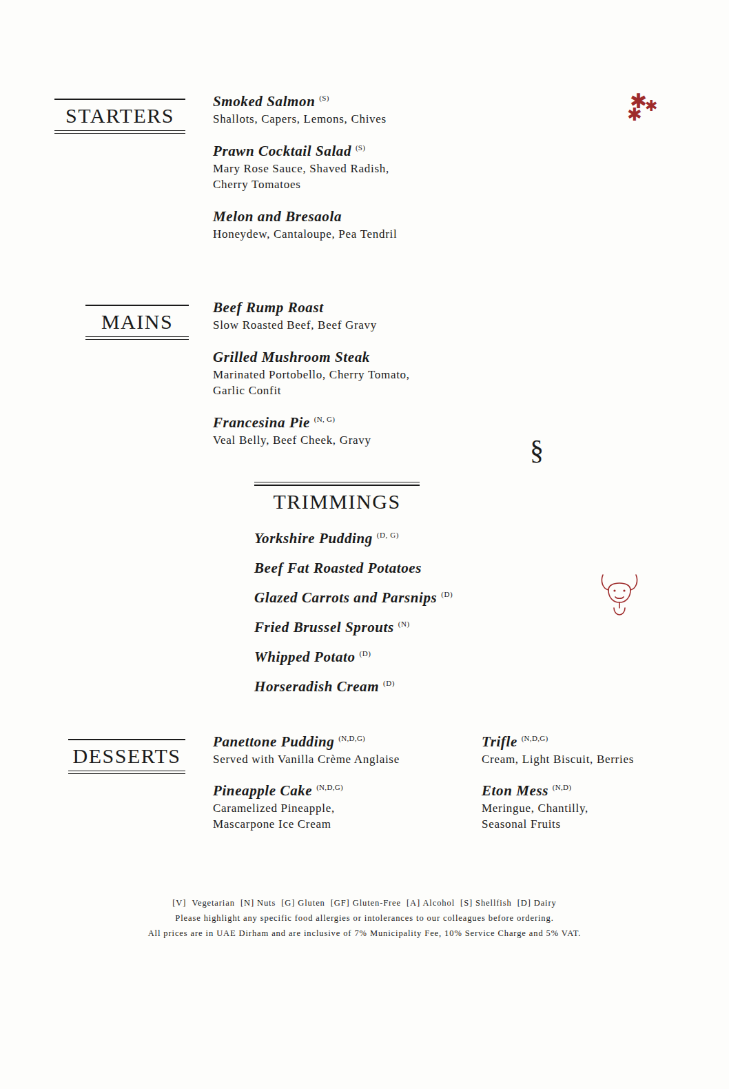✱ ✱ ✱
STARTERS
Smoked Salmon (S)
Shallots, Capers, Lemons, Chives
Prawn Cocktail Salad (S)
Mary Rose Sauce, Shaved Radish,
Cherry Tomatoes
Melon and Bresaola
Honeydew, Cantaloupe, Pea Tendril
§
MAINS
Beef Rump Roast
Slow Roasted Beef, Beef Gravy
Grilled Mushroom Steak
Marinated Portobello, Cherry Tomato,
Garlic Confit
Francesina Pie (N, G)
Veal Belly, Beef Cheek, Gravy
TRIMMINGS
Yorkshire Pudding (D, G)
Beef Fat Roasted Potatoes
Glazed Carrots and Parsnips (D)
Fried Brussel Sprouts (N)
Whipped Potato (D)
Horseradish Cream (D)
DESSERTS
Panettone Pudding (N,D,G)
Served with Vanilla Crème Anglaise
Pineapple Cake (N,D,G)
Caramelized Pineapple,
Mascarpone Ice Cream
Trifle (N,D,G)
Cream, Light Biscuit, Berries
Eton Mess (N,D)
Meringue, Chantilly,
Seasonal Fruits
[V] Vegetarian [N] Nuts [G] Gluten [GF] Gluten-Free [A] Alcohol [S] Shellfish [D] Dairy
Please highlight any specific food allergies or intolerances to our colleagues before ordering.
All prices are in UAE Dirham and are inclusive of 7% Municipality Fee, 10% Service Charge and 5% VAT.